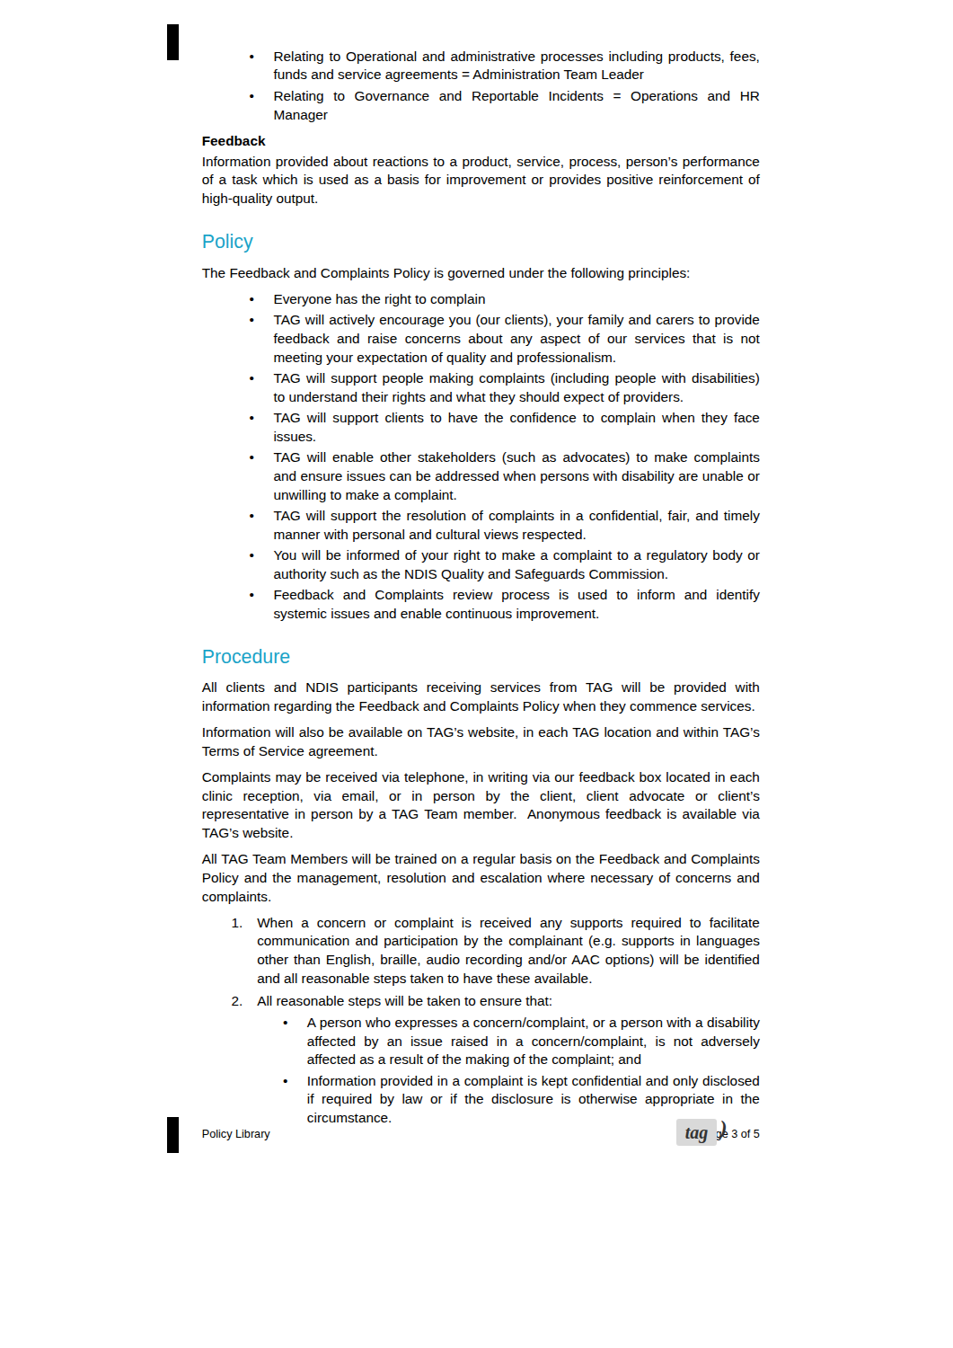Relating to Operational and administrative processes including products, fees, funds and service agreements = Administration Team Leader
Relating to Governance and Reportable Incidents = Operations and HR Manager
Feedback
Information provided about reactions to a product, service, process, person’s performance of a task which is used as a basis for improvement or provides positive reinforcement of high-quality output.
Policy
The Feedback and Complaints Policy is governed under the following principles:
Everyone has the right to complain
TAG will actively encourage you (our clients), your family and carers to provide feedback and raise concerns about any aspect of our services that is not meeting your expectation of quality and professionalism.
TAG will support people making complaints (including people with disabilities) to understand their rights and what they should expect of providers.
TAG will support clients to have the confidence to complain when they face issues.
TAG will enable other stakeholders (such as advocates) to make complaints and ensure issues can be addressed when persons with disability are unable or unwilling to make a complaint.
TAG will support the resolution of complaints in a confidential, fair, and timely manner with personal and cultural views respected.
You will be informed of your right to make a complaint to a regulatory body or authority such as the NDIS Quality and Safeguards Commission.
Feedback and Complaints review process is used to inform and identify systemic issues and enable continuous improvement.
Procedure
All clients and NDIS participants receiving services from TAG will be provided with information regarding the Feedback and Complaints Policy when they commence services.
Information will also be available on TAG’s website, in each TAG location and within TAG’s Terms of Service agreement.
Complaints may be received via telephone, in writing via our feedback box located in each clinic reception, via email, or in person by the client, client advocate or client’s representative in person by a TAG Team member. Anonymous feedback is available via TAG’s website.
All TAG Team Members will be trained on a regular basis on the Feedback and Complaints Policy and the management, resolution and escalation where necessary of concerns and complaints.
When a concern or complaint is received any supports required to facilitate communication and participation by the complainant (e.g. supports in languages other than English, braille, audio recording and/or AAC options) will be identified and all reasonable steps taken to have these available.
All reasonable steps will be taken to ensure that:
A person who expresses a concern/complaint, or a person with a disability affected by an issue raised in a concern/complaint, is not adversely affected as a result of the making of the complaint; and
Information provided in a complaint is kept confidential and only disclosed if required by law or if the disclosure is otherwise appropriate in the circumstance.
Policy Library Page 3 of 5
tag